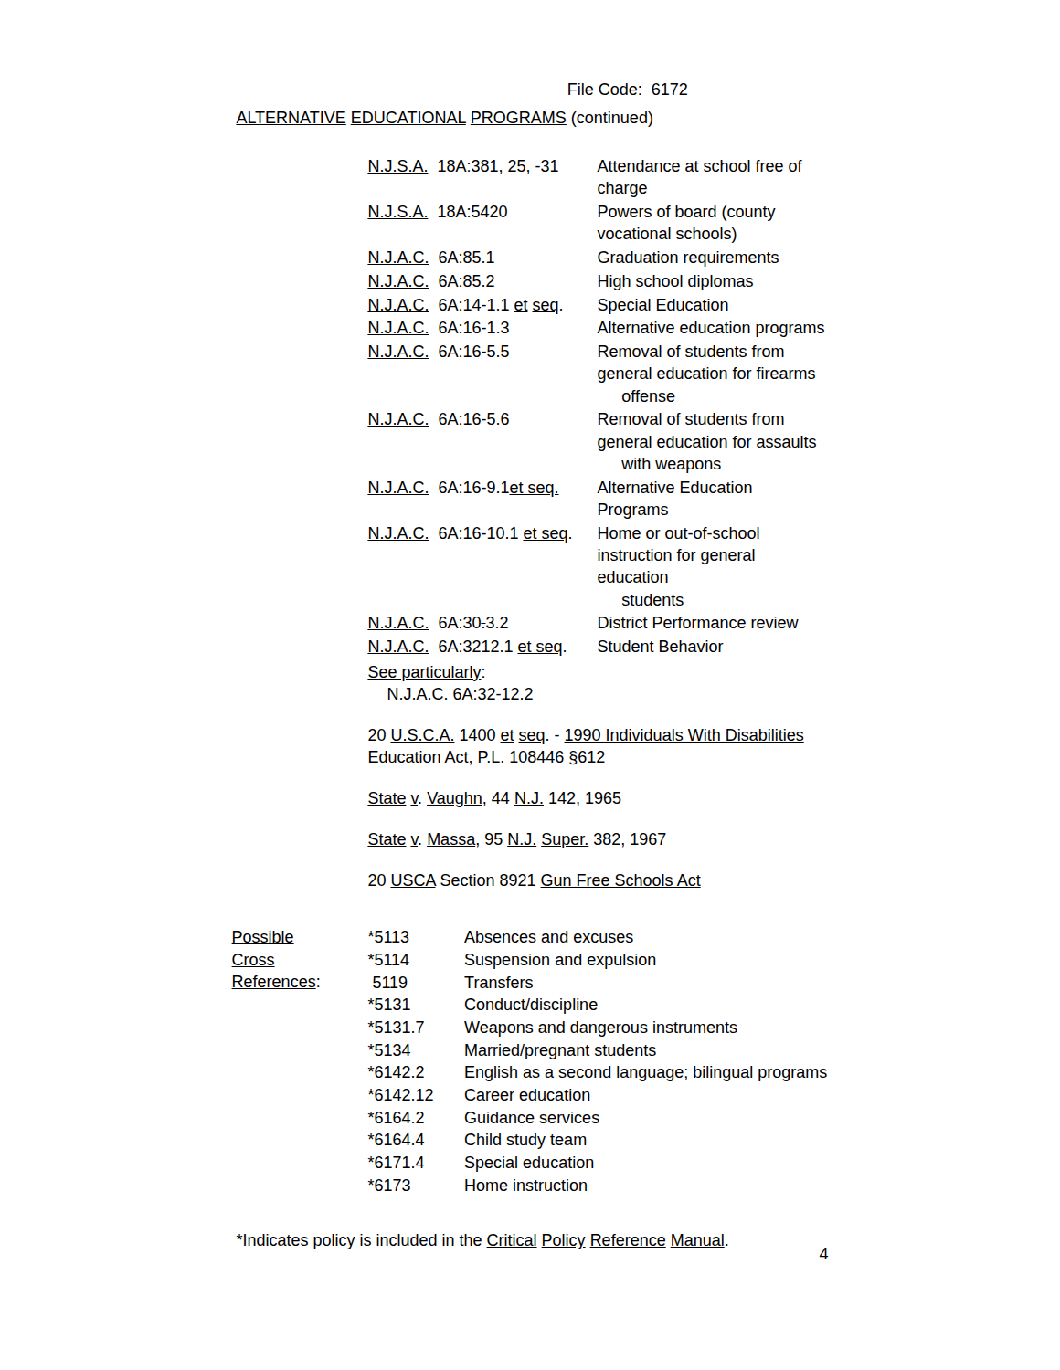File Code: 6172
ALTERNATIVE EDUCATIONAL PROGRAMS (continued)
| N.J.S.A. 18A:381, 25, -31 | Attendance at school free of charge |
| N.J.S.A. 18A:5420 | Powers of board (county vocational schools) |
| N.J.A.C. 6A:85.1 | Graduation requirements |
| N.J.A.C. 6A:85.2 | High school diplomas |
| N.J.A.C. 6A:14-1.1 et seq . | Special Education |
| N.J.A.C. 6A:16-1.3 | Alternative education programs |
| N.J.A.C. 6A:16-5.5 | Removal of students from general education for firearms offense |
| N.J.A.C. 6A:16-5.6 | Removal of students from general education for assaults with weapons |
| N.J.A.C. 6A:16-9.1 et seq. | Alternative Education Programs |
| N.J.A.C. 6A:16-10.1 et seq . | Home or out-of-school instruction for general education students |
| N.J.A.C. 6A:30 . 3.2 | District Performance review |
| N.J.A.C. 6A:3212.1 et seq . | Student Behavior |
See particularly: N.J.A.C. 6A:32-12.2
20 U.S.C.A. 1400 et seq. - 1990 Individuals With Disabilities Education Act, P.L. 108446 §612
State v. Vaughn, 44 N.J. 142, 1965
State v. Massa, 95 N.J. Super. 382, 1967
20 USCA Section 8921 Gun Free Schools Act
Possible Cross References:
| *5113 | Absences and excuses |
| *5114 | Suspension and expulsion |
| 5119 | Transfers |
| *5131 | Conduct/discipline |
| *5131.7 | Weapons and dangerous instruments |
| *5134 | Married/pregnant students |
| *6142.2 | English as a second language; bilingual programs |
| *6142.12 | Career education |
| *6164.2 | Guidance services |
| *6164.4 | Child study team |
| *6171.4 | Special education |
| *6173 | Home instruction |
*Indicates policy is included in the Critical Policy Reference Manual.
4